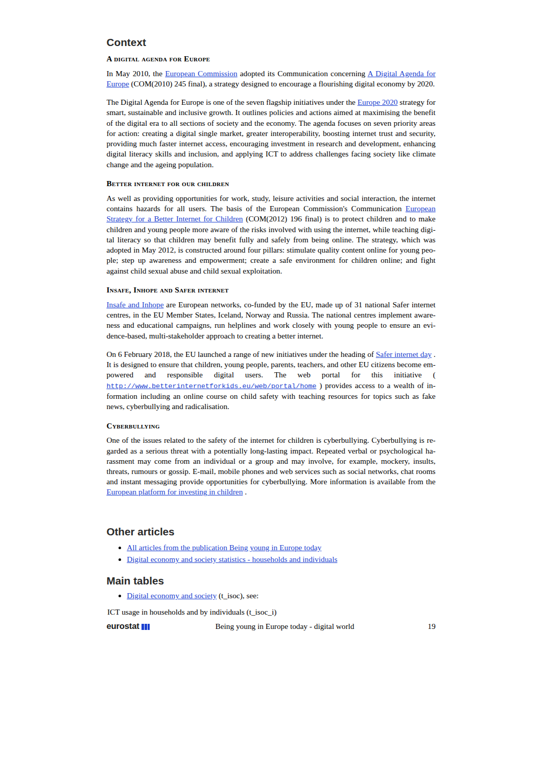Context
A digital agenda for Europe
In May 2010, the European Commission adopted its Communication concerning A Digital Agenda for Europe (COM(2010) 245 final), a strategy designed to encourage a flourishing digital economy by 2020.
The Digital Agenda for Europe is one of the seven flagship initiatives under the Europe 2020 strategy for smart, sustainable and inclusive growth. It outlines policies and actions aimed at maximising the benefit of the digital era to all sections of society and the economy. The agenda focuses on seven priority areas for action: creating a digital single market, greater interoperability, boosting internet trust and security, providing much faster internet access, encouraging investment in research and development, enhancing digital literacy skills and inclusion, and applying ICT to address challenges facing society like climate change and the ageing population.
Better internet for our children
As well as providing opportunities for work, study, leisure activities and social interaction, the internet contains hazards for all users. The basis of the European Commission's Communication European Strategy for a Better Internet for Children (COM(2012) 196 final) is to protect children and to make children and young people more aware of the risks involved with using the internet, while teaching digital literacy so that children may benefit fully and safely from being online. The strategy, which was adopted in May 2012, is constructed around four pillars: stimulate quality content online for young people; step up awareness and empowerment; create a safe environment for children online; and fight against child sexual abuse and child sexual exploitation.
Insafe, Inhope and Safer internet
Insafe and Inhope are European networks, co-funded by the EU, made up of 31 national Safer internet centres, in the EU Member States, Iceland, Norway and Russia. The national centres implement awareness and educational campaigns, run helplines and work closely with young people to ensure an evidence-based, multi-stakeholder approach to creating a better internet.
On 6 February 2018, the EU launched a range of new initiatives under the heading of Safer internet day . It is designed to ensure that children, young people, parents, teachers, and other EU citizens become empowered and responsible digital users. The web portal for this initiative ( http://www.betterinternetforkids.eu/web/portal/home ) provides access to a wealth of information including an online course on child safety with teaching resources for topics such as fake news, cyberbullying and radicalisation.
Cyberbullying
One of the issues related to the safety of the internet for children is cyberbullying. Cyberbullying is regarded as a serious threat with a potentially long-lasting impact. Repeated verbal or psychological harassment may come from an individual or a group and may involve, for example, mockery, insults, threats, rumours or gossip. E-mail, mobile phones and web services such as social networks, chat rooms and instant messaging provide opportunities for cyberbullying. More information is available from the European platform for investing in children .
Other articles
All articles from the publication Being young in Europe today
Digital economy and society statistics - households and individuals
Main tables
Digital economy and society (t_isoc), see:
ICT usage in households and by individuals (t_isoc_i)
eurostat
Being young in Europe today - digital world
19